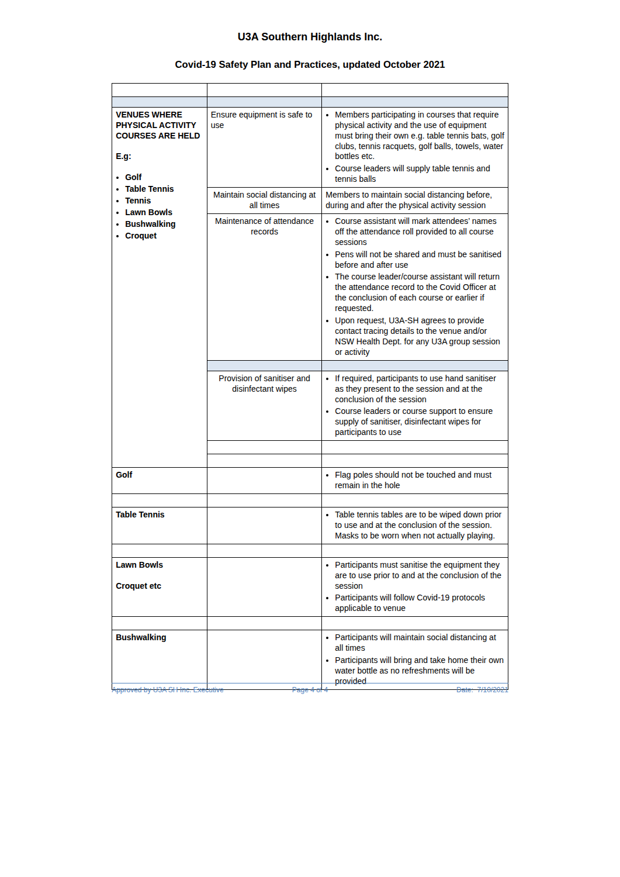U3A Southern Highlands Inc.
Covid-19 Safety Plan and Practices, updated October 2021
| VENUES WHERE PHYSICAL ACTIVITY COURSES ARE HELD E.g: Golf Table Tennis Tennis Lawn Bowls Bushwalking Croquet | Ensure equipment is safe to use | Members participating in courses that require physical activity and the use of equipment must bring their own e.g. table tennis bats, golf clubs, tennis racquets, golf balls, towels, water bottles etc. Course leaders will supply table tennis and tennis balls |
| Maintain social distancing at all times | Members to maintain social distancing before, during and after the physical activity session |
| Maintenance of attendance records | Course assistant will mark attendees’ names off the attendance roll provided to all course sessions Pens will not be shared and must be sanitised before and after use The course leader/course assistant will return the attendance record to the Covid Officer at the conclusion of each course or earlier if requested. Upon request, U3A-SH agrees to provide contact tracing details to the venue and/or NSW Health Dept. for any U3A group session or activity |
| Provision of sanitiser and disinfectant wipes | If required, participants to use hand sanitiser as they present to the session and at the conclusion of the session Course leaders or course support to ensure supply of sanitiser, disinfectant wipes for participants to use |
| Golf | | Flag poles should not be touched and must remain in the hole |
| Table Tennis | | Table tennis tables are to be wiped down prior to use and at the conclusion of the session. Masks to be worn when not actually playing. |
| Lawn Bowls Croquet etc | | Participants must sanitise the equipment they are to use prior to and at the conclusion of the session Participants will follow Covid-19 protocols applicable to venue |
| Bushwalking | | Participants will maintain social distancing at all times Participants will bring and take home their own water bottle as no refreshments will be provided |
Approved by U3A SH Inc. Executive
Page 4 of 4
Date: 7/10/2021